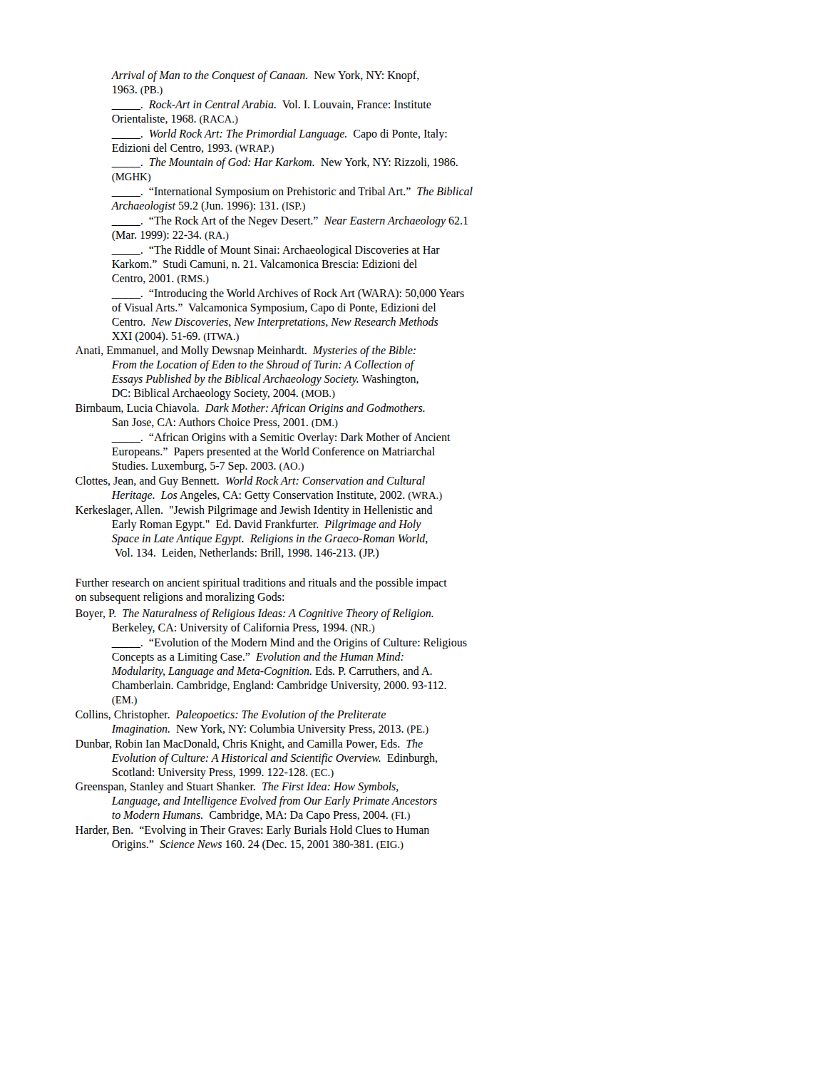Arrival of Man to the Conquest of Canaan. New York, NY: Knopf,
1963. (PB.)
_____. Rock-Art in Central Arabia. Vol. I. Louvain, France: Institute
Orientaliste, 1968. (RACA.)
_____. World Rock Art: The Primordial Language. Capo di Ponte, Italy:
Edizioni del Centro, 1993. (WRAP.)
_____. The Mountain of God: Har Karkom. New York, NY: Rizzoli, 1986.
(MGHK)
_____. “International Symposium on Prehistoric and Tribal Art.” The Biblical
Archaeologist 59.2 (Jun. 1996): 131. (ISP.)
_____. “The Rock Art of the Negev Desert.” Near Eastern Archaeology 62.1
(Mar. 1999): 22-34. (RA.)
_____. “The Riddle of Mount Sinai: Archaeological Discoveries at Har
Karkom.” Studi Camuni, n. 21. Valcamonica Brescia: Edizioni del
Centro, 2001. (RMS.)
_____. “Introducing the World Archives of Rock Art (WARA): 50,000 Years
of Visual Arts.” Valcamonica Symposium, Capo di Ponte, Edizioni del
Centro. New Discoveries, New Interpretations, New Research Methods
XXI (2004). 51-69. (ITWA.)
Anati, Emmanuel, and Molly Dewsnap Meinhardt. Mysteries of the Bible:
From the Location of Eden to the Shroud of Turin: A Collection of
Essays Published by the Biblical Archaeology Society. Washington,
DC: Biblical Archaeology Society, 2004. (MOB.)
Birnbaum, Lucia Chiavola. Dark Mother: African Origins and Godmothers.
San Jose, CA: Authors Choice Press, 2001. (DM.)
_____. “African Origins with a Semitic Overlay: Dark Mother of Ancient
Europeans.” Papers presented at the World Conference on Matriarchal
Studies. Luxemburg, 5-7 Sep. 2003. (AO.)
Clottes, Jean, and Guy Bennett. World Rock Art: Conservation and Cultural
Heritage. Los Angeles, CA: Getty Conservation Institute, 2002. (WRA.)
Kerkeslager, Allen. "Jewish Pilgrimage and Jewish Identity in Hellenistic and
Early Roman Egypt." Ed. David Frankfurter. Pilgrimage and Holy
Space in Late Antique Egypt. Religions in the Graeco-Roman World,
Vol. 134. Leiden, Netherlands: Brill, 1998. 146-213. (JP.)
Further research on ancient spiritual traditions and rituals and the possible impact
on subsequent religions and moralizing Gods:
Boyer, P. The Naturalness of Religious Ideas: A Cognitive Theory of Religion.
Berkeley, CA: University of California Press, 1994. (NR.)
_____. “Evolution of the Modern Mind and the Origins of Culture: Religious
Concepts as a Limiting Case.” Evolution and the Human Mind:
Modularity, Language and Meta-Cognition. Eds. P. Carruthers, and A.
Chamberlain. Cambridge, England: Cambridge University, 2000. 93-112.
(EM.)
Collins, Christopher. Paleopoetics: The Evolution of the Preliterate
Imagination. New York, NY: Columbia University Press, 2013. (PE.)
Dunbar, Robin Ian MacDonald, Chris Knight, and Camilla Power, Eds. The
Evolution of Culture: A Historical and Scientific Overview. Edinburgh,
Scotland: University Press, 1999. 122-128. (EC.)
Greenspan, Stanley and Stuart Shanker. The First Idea: How Symbols,
Language, and Intelligence Evolved from Our Early Primate Ancestors
to Modern Humans. Cambridge, MA: Da Capo Press, 2004. (FI.)
Harder, Ben. “Evolving in Their Graves: Early Burials Hold Clues to Human
Origins.” Science News 160. 24 (Dec. 15, 2001 380-381. (EIG.)